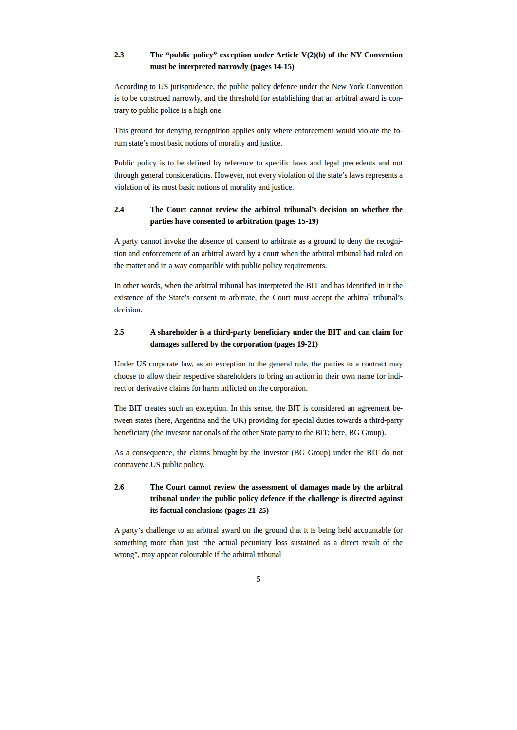2.3 The “public policy” exception under Article V(2)(b) of the NY Convention must be interpreted narrowly (pages 14-15)
According to US jurisprudence, the public policy defence under the New York Convention is to be construed narrowly, and the threshold for establishing that an arbitral award is contrary to public police is a high one.
This ground for denying recognition applies only where enforcement would violate the forum state’s most basic notions of morality and justice.
Public policy is to be defined by reference to specific laws and legal precedents and not through general considerations. However, not every violation of the state’s laws represents a violation of its most basic notions of morality and justice.
2.4 The Court cannot review the arbitral tribunal’s decision on whether the parties have consented to arbitration (pages 15-19)
A party cannot invoke the absence of consent to arbitrate as a ground to deny the recognition and enforcement of an arbitral award by a court when the arbitral tribunal had ruled on the matter and in a way compatible with public policy requirements.
In other words, when the arbitral tribunal has interpreted the BIT and has identified in it the existence of the State’s consent to arbitrate, the Court must accept the arbitral tribunal’s decision.
2.5 A shareholder is a third-party beneficiary under the BIT and can claim for damages suffered by the corporation (pages 19-21)
Under US corporate law, as an exception to the general rule, the parties to a contract may choose to allow their respective shareholders to bring an action in their own name for indirect or derivative claims for harm inflicted on the corporation.
The BIT creates such an exception. In this sense, the BIT is considered an agreement between states (here, Argentina and the UK) providing for special duties towards a third-party beneficiary (the investor nationals of the other State party to the BIT; here, BG Group).
As a consequence, the claims brought by the investor (BG Group) under the BIT do not contravene US public policy.
2.6 The Court cannot review the assessment of damages made by the arbitral tribunal under the public policy defence if the challenge is directed against its factual conclusions (pages 21-25)
A party’s challenge to an arbitral award on the ground that it is being held accountable for something more than just “the actual pecuniary loss sustained as a direct result of the wrong”, may appear colourable if the arbitral tribunal
5